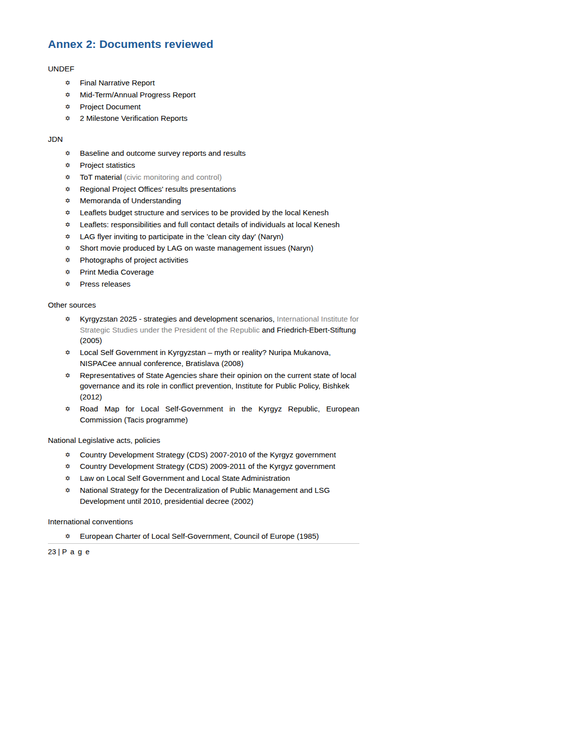Annex 2: Documents reviewed
UNDEF
Final Narrative Report
Mid-Term/Annual Progress Report
Project Document
2 Milestone Verification Reports
JDN
Baseline and outcome survey reports and results
Project statistics
ToT material (civic monitoring and control)
Regional Project Offices' results presentations
Memoranda of Understanding
Leaflets budget structure and services to be provided by the local Kenesh
Leaflets: responsibilities and full contact details of individuals at local Kenesh
LAG flyer inviting to participate in the 'clean city day' (Naryn)
Short movie produced by LAG on waste management issues (Naryn)
Photographs of project activities
Print Media Coverage
Press releases
Other sources
Kyrgyzstan 2025 - strategies and development scenarios, International Institute for Strategic Studies under the President of the Republic and Friedrich-Ebert-Stiftung (2005)
Local Self Government in Kyrgyzstan – myth or reality? Nuripa Mukanova, NISPACee annual conference, Bratislava (2008)
Representatives of State Agencies share their opinion on the current state of local governance and its role in conflict prevention, Institute for Public Policy, Bishkek (2012)
Road Map for Local Self-Government in the Kyrgyz Republic, European Commission (Tacis programme)
National Legislative acts, policies
Country Development Strategy (CDS) 2007-2010 of the Kyrgyz government
Country Development Strategy (CDS) 2009-2011 of the Kyrgyz government
Law on Local Self Government and Local State Administration
National Strategy for the Decentralization of Public Management and LSG Development until 2010, presidential decree (2002)
International conventions
European Charter of Local Self-Government, Council of Europe (1985)
23 | P a g e